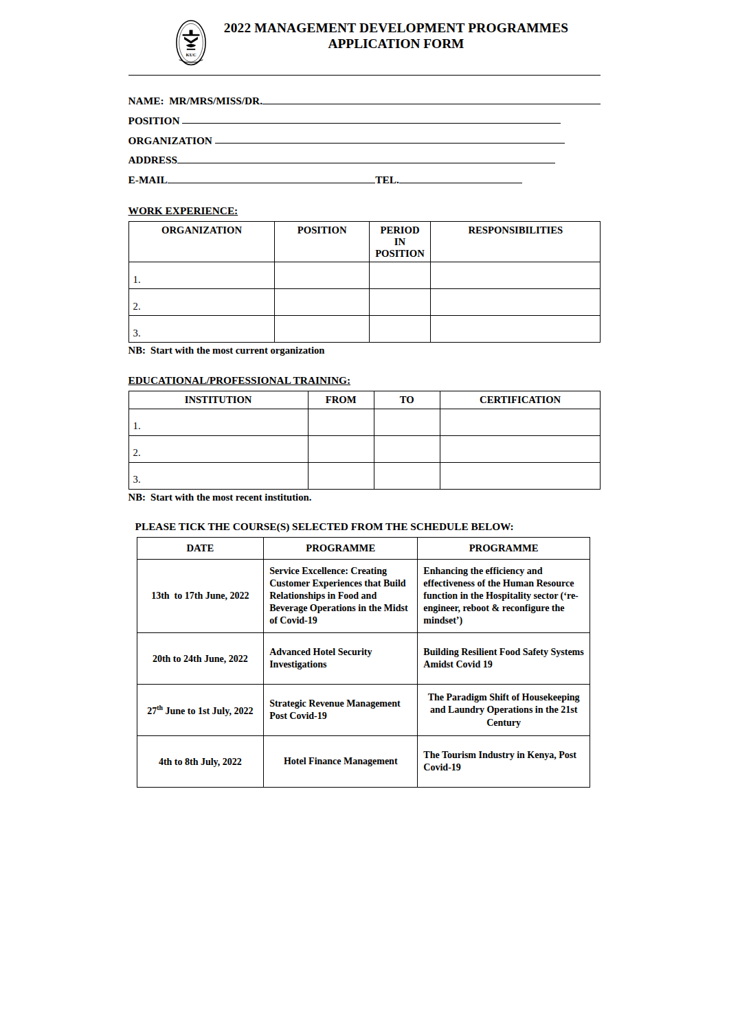KUC
2022 MANAGEMENT DEVELOPMENT PROGRAMMES
APPLICATION FORM
NAME: MR/MRS/MISS/DR.
POSITION
ORGANIZATION
ADDRESS
E-MAIL TEL.
WORK EXPERIENCE:
| ORGANIZATION | POSITION | PERIOD IN POSITION | RESPONSIBILITIES |
| --- | --- | --- | --- |
| 1. | | | |
| 2. | | | |
| 3. | | | |
NB: Start with the most current organization
EDUCATIONAL/PROFESSIONAL TRAINING:
| INSTITUTION | FROM | TO | CERTIFICATION |
| --- | --- | --- | --- |
| 1. | | | |
| 2. | | | |
| 3. | | | |
NB: Start with the most recent institution.
PLEASE TICK THE COURSE(S) SELECTED FROM THE SCHEDULE BELOW:
| DATE | PROGRAMME | PROGRAMME |
| --- | --- | --- |
| 13th to 17th June, 2022 | Service Excellence: Creating Customer Experiences that Build Relationships in Food and Beverage Operations in the Midst of Covid-19 | Enhancing the efficiency and effectiveness of the Human Resource function in the Hospitality sector (‘re-engineer, reboot & reconfigure the mindset’) |
| 20th to 24th June, 2022 | Advanced Hotel Security Investigations | Building Resilient Food Safety Systems Amidst Covid 19 |
| 27 th June to 1st July, 2022 | Strategic Revenue Management Post Covid-19 | The Paradigm Shift of Housekeeping and Laundry Operations in the 21st Century |
| 4th to 8th July, 2022 | Hotel Finance Management | The Tourism Industry in Kenya, Post Covid-19 |